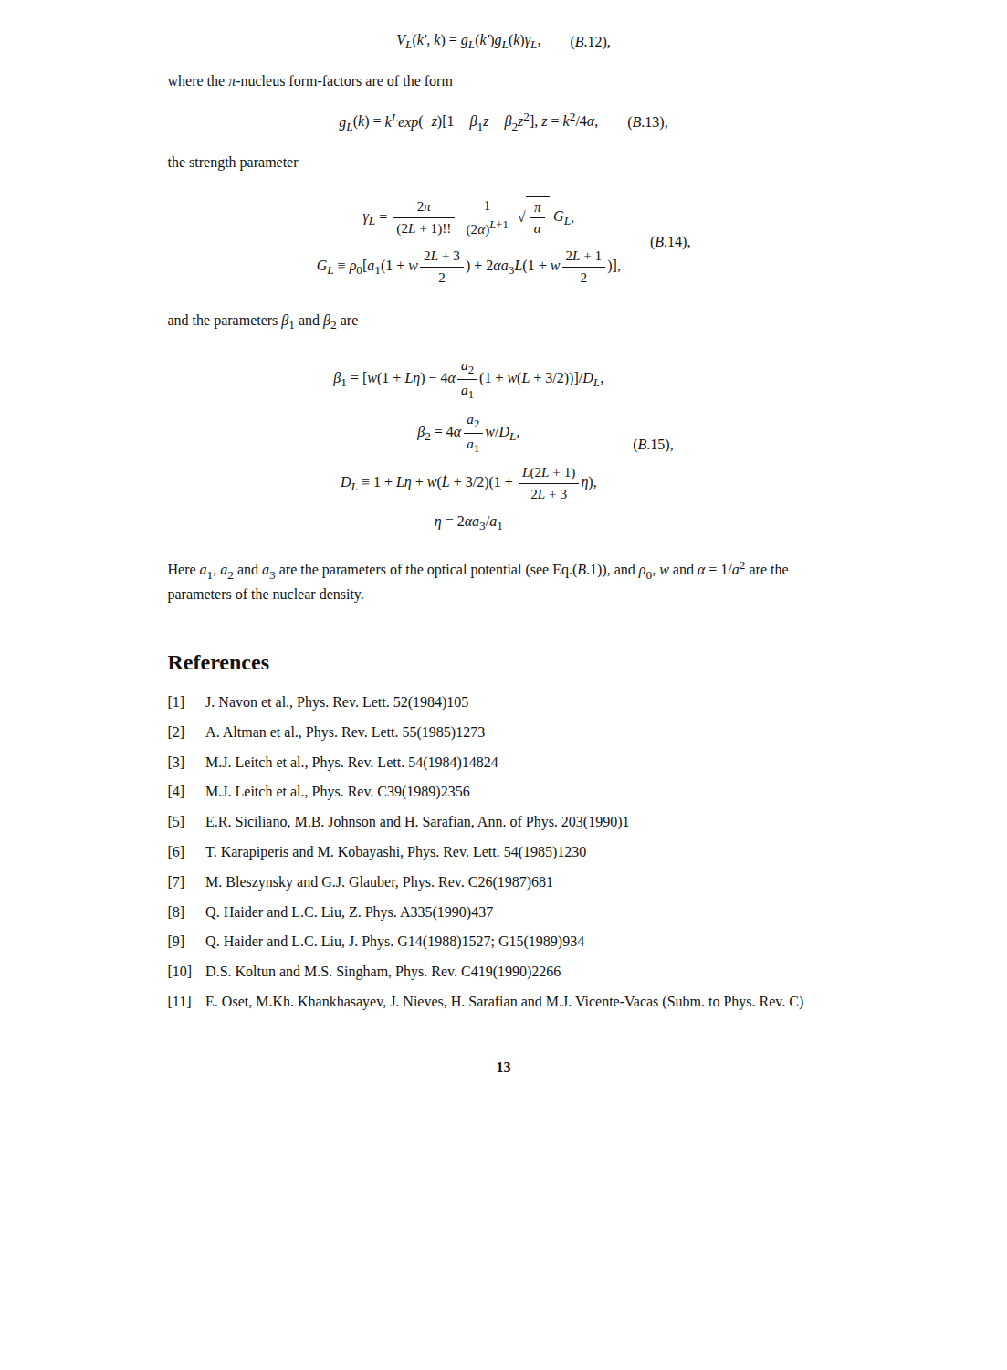VL(k′, k) = gL(k′)gL(k)γL,
(B.12),
where the π-nucleus form-factors are of the form
gL(k) = kLexp(−z)[1 − β1z − β2z2], z = k2/4α,
(B.13),
the strength parameter
γL = 2π(2L + 1)!! 1(2α)L+1 √πα GL,
GL ≡ ρ0[a1(1 + w 2L + 32) + 2αa3L(1 + w 2L + 12)],
(B.14),
and the parameters β1 and β2 are
β1 = [w(1 + Lη) − 4αa2 a1(1 + w(L + 3/2))]/DL,
β2 = 4αa2 a1 w/DL,
DL ≡ 1 + Lη + w(L̇ + 3/2)(1 + L(2L + 1) 2L + 3 η),
η = 2αa3/a1
(B.15),
Here a1, a2 and a3 are the parameters of the optical potential (see Eq.(B.1)), and ρ0, w and α = 1/a2 are the parameters of the nuclear density.
References
[1] J. Navon et al., Phys. Rev. Lett. 52(1984)105
[2] A. Altman et al., Phys. Rev. Lett. 55(1985)1273
[3] M.J. Leitch et al., Phys. Rev. Lett. 54(1984)14824
[4] M.J. Leitch et al., Phys. Rev. C39(1989)2356
[5] E.R. Siciliano, M.B. Johnson and H. Sarafian, Ann. of Phys. 203(1990)1
[6] T. Karapiperis and M. Kobayashi, Phys. Rev. Lett. 54(1985)1230
[7] M. Bleszynsky and G.J. Glauber, Phys. Rev. C26(1987)681
[8] Q. Haider and L.C. Liu, Z. Phys. A335(1990)437
[9] Q. Haider and L.C. Liu, J. Phys. G14(1988)1527; G15(1989)934
[10] D.S. Koltun and M.S. Singham, Phys. Rev. C419(1990)2266
[11] E. Oset, M.Kh. Khankhasayev, J. Nieves, H. Sarafian and M.J. Vicente-Vacas (Subm. to Phys. Rev. C)
13